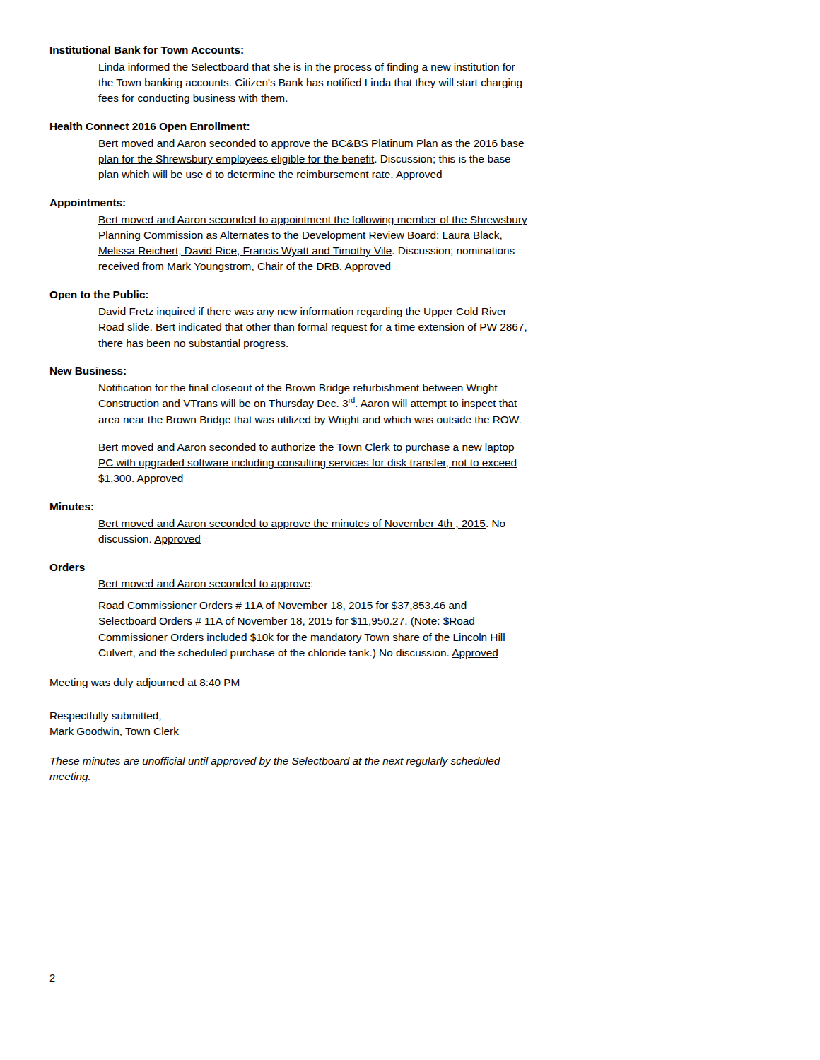Institutional Bank for Town Accounts:
Linda informed the Selectboard that she is in the process of finding a new institution for the Town banking accounts. Citizen's Bank has notified Linda that they will start charging fees for conducting business with them.
Health Connect 2016 Open Enrollment:
Bert moved and Aaron seconded to approve the BC&BS Platinum Plan as the 2016 base plan for the Shrewsbury employees eligible for the benefit. Discussion; this is the base plan which will be use d to determine the reimbursement rate. Approved
Appointments:
Bert moved and Aaron seconded to appointment the following member of the Shrewsbury Planning Commission as Alternates to the Development Review Board: Laura Black, Melissa Reichert, David Rice, Francis Wyatt and Timothy Vile. Discussion; nominations received from Mark Youngstrom, Chair of the DRB. Approved
Open to the Public:
David Fretz inquired if there was any new information regarding the Upper Cold River Road slide. Bert indicated that other than formal request for a time extension of PW 2867, there has been no substantial progress.
New Business:
Notification for the final closeout of the Brown Bridge refurbishment between Wright Construction and VTrans will be on Thursday Dec. 3rd. Aaron will attempt to inspect that area near the Brown Bridge that was utilized by Wright and which was outside the ROW.
Bert moved and Aaron seconded to authorize the Town Clerk to purchase a new laptop PC with upgraded software including consulting services for disk transfer, not to exceed $1,300. Approved
Minutes:
Bert moved and Aaron seconded to approve the minutes of November 4th , 2015. No discussion. Approved
Orders
Bert moved and Aaron seconded to approve:
Road Commissioner Orders # 11A of November 18, 2015 for $37,853.46 and Selectboard Orders # 11A of November 18, 2015 for $11,950.27. (Note: $Road Commissioner Orders included $10k for the mandatory Town share of the Lincoln Hill Culvert, and the scheduled purchase of the chloride tank.) No discussion. Approved
Meeting was duly adjourned at 8:40 PM
Respectfully submitted,
Mark Goodwin, Town Clerk
These minutes are unofficial until approved by the Selectboard at the next regularly scheduled meeting.
2